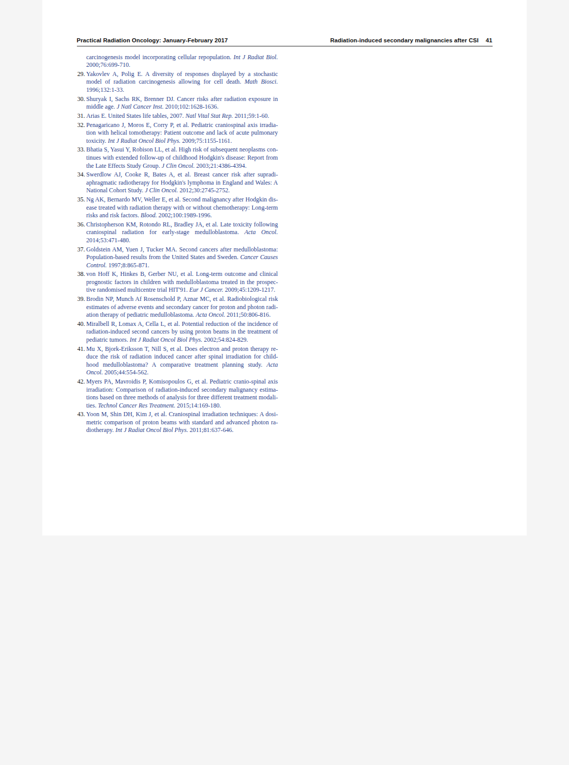Practical Radiation Oncology: January-February 2017 Radiation-induced secondary malignancies after CSI41
carcinogenesis model incorporating cellular repopulation. Int J Radiat Biol. 2000;76:699-710.
29. Yakovlev A, Polig E. A diversity of responses displayed by a stochastic model of radiation carcinogenesis allowing for cell death. Math Biosci. 1996;132:1-33.
30. Shuryak I, Sachs RK, Brenner DJ. Cancer risks after radiation exposure in middle age. J Natl Cancer Inst. 2010;102:1628-1636.
31. Arias E. United States life tables, 2007. Natl Vital Stat Rep. 2011;59:1-60.
32. Penagaricano J, Moros E, Corry P, et al. Pediatric craniospinal axis irradiation with helical tomotherapy: Patient outcome and lack of acute pulmonary toxicity. Int J Radiat Oncol Biol Phys. 2009;75:1155-1161.
33. Bhatia S, Yasui Y, Robison LL, et al. High risk of subsequent neoplasms continues with extended follow-up of childhood Hodgkin's disease: Report from the Late Effects Study Group. J Clin Oncol. 2003;21:4386-4394.
34. Swerdlow AJ, Cooke R, Bates A, et al. Breast cancer risk after supradiaphragmatic radiotherapy for Hodgkin's lymphoma in England and Wales: A National Cohort Study. J Clin Oncol. 2012;30:2745-2752.
35. Ng AK, Bernardo MV, Weller E, et al. Second malignancy after Hodgkin disease treated with radiation therapy with or without chemotherapy: Long-term risks and risk factors. Blood. 2002;100:1989-1996.
36. Christopherson KM, Rotondo RL, Bradley JA, et al. Late toxicity following craniospinal radiation for early-stage medulloblastoma. Acta Oncol. 2014;53:471-480.
37. Goldstein AM, Yuen J, Tucker MA. Second cancers after medulloblastoma: Population-based results from the United States and Sweden. Cancer Causes Control. 1997;8:865-871.
38. von Hoff K, Hinkes B, Gerber NU, et al. Long-term outcome and clinical prognostic factors in children with medulloblastoma treated in the prospective randomised multicentre trial HIT'91. Eur J Cancer. 2009;45:1209-1217.
39. Brodin NP, Munch Af Rosenschold P, Aznar MC, et al. Radiobiological risk estimates of adverse events and secondary cancer for proton and photon radiation therapy of pediatric medulloblastoma. Acta Oncol. 2011;50:806-816.
40. Miralbell R, Lomax A, Cella L, et al. Potential reduction of the incidence of radiation-induced second cancers by using proton beams in the treatment of pediatric tumors. Int J Radiat Oncol Biol Phys. 2002;54:824-829.
41. Mu X, Bjork-Eriksson T, Nill S, et al. Does electron and proton therapy reduce the risk of radiation induced cancer after spinal irradiation for childhood medulloblastoma? A comparative treatment planning study. Acta Oncol. 2005;44:554-562.
42. Myers PA, Mavroidis P, Komisopoulos G, et al. Pediatric cranio-spinal axis irradiation: Comparison of radiation-induced secondary malignancy estimations based on three methods of analysis for three different treatment modalities. Technol Cancer Res Treatment. 2015;14:169-180.
43. Yoon M, Shin DH, Kim J, et al. Craniospinal irradiation techniques: A dosimetric comparison of proton beams with standard and advanced photon radiotherapy. Int J Radiat Oncol Biol Phys. 2011;81:637-646.